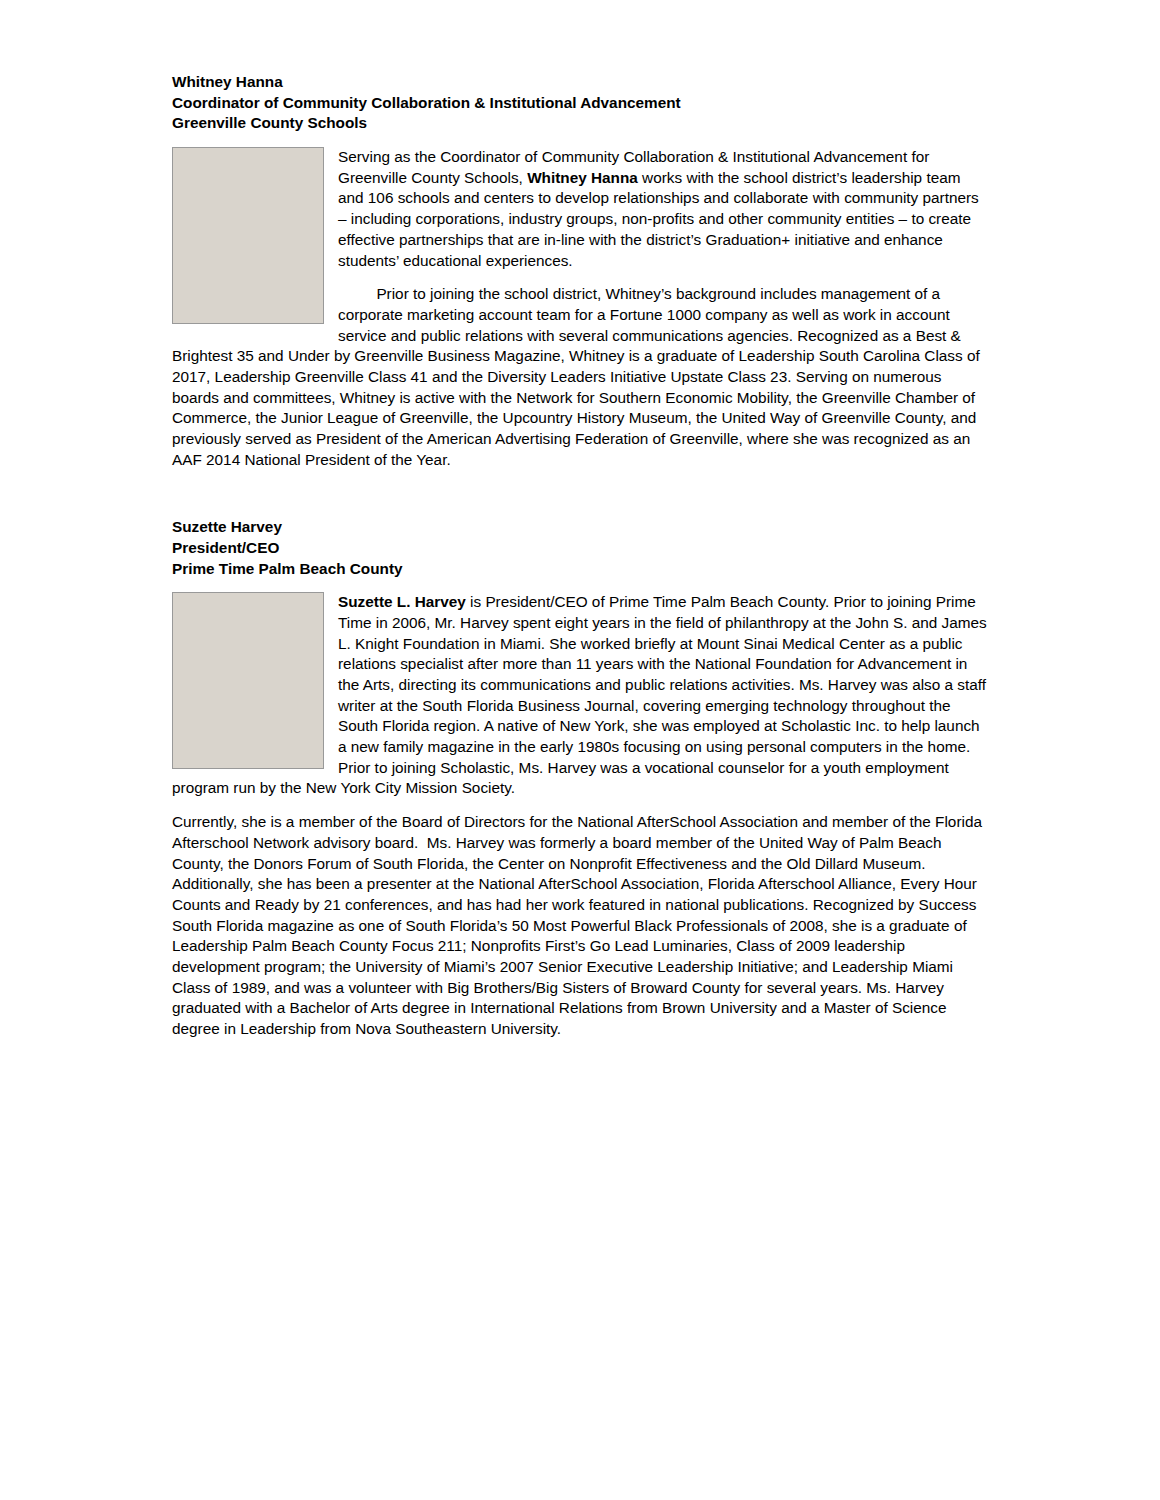Whitney Hanna Coordinator of Community Collaboration & Institutional Advancement Greenville County Schools
Serving as the Coordinator of Community Collaboration & Institutional Advancement for Greenville County Schools, Whitney Hanna works with the school district’s leadership team and 106 schools and centers to develop relationships and collaborate with community partners – including corporations, industry groups, non-profits and other community entities – to create effective partnerships that are in-line with the district’s Graduation+ initiative and enhance students’ educational experiences.
Prior to joining the school district, Whitney’s background includes management of a corporate marketing account team for a Fortune 1000 company as well as work in account service and public relations with several communications agencies. Recognized as a Best & Brightest 35 and Under by Greenville Business Magazine, Whitney is a graduate of Leadership South Carolina Class of 2017, Leadership Greenville Class 41 and the Diversity Leaders Initiative Upstate Class 23. Serving on numerous boards and committees, Whitney is active with the Network for Southern Economic Mobility, the Greenville Chamber of Commerce, the Junior League of Greenville, the Upcountry History Museum, the United Way of Greenville County, and previously served as President of the American Advertising Federation of Greenville, where she was recognized as an AAF 2014 National President of the Year.
Suzette Harvey President/CEO Prime Time Palm Beach County
Suzette L. Harvey is President/CEO of Prime Time Palm Beach County. Prior to joining Prime Time in 2006, Mr. Harvey spent eight years in the field of philanthropy at the John S. and James L. Knight Foundation in Miami. She worked briefly at Mount Sinai Medical Center as a public relations specialist after more than 11 years with the National Foundation for Advancement in the Arts, directing its communications and public relations activities. Ms. Harvey was also a staff writer at the South Florida Business Journal, covering emerging technology throughout the South Florida region. A native of New York, she was employed at Scholastic Inc. to help launch a new family magazine in the early 1980s focusing on using personal computers in the home. Prior to joining Scholastic, Ms. Harvey was a vocational counselor for a youth employment program run by the New York City Mission Society.
Currently, she is a member of the Board of Directors for the National AfterSchool Association and member of the Florida Afterschool Network advisory board. Ms. Harvey was formerly a board member of the United Way of Palm Beach County, the Donors Forum of South Florida, the Center on Nonprofit Effectiveness and the Old Dillard Museum. Additionally, she has been a presenter at the National AfterSchool Association, Florida Afterschool Alliance, Every Hour Counts and Ready by 21 conferences, and has had her work featured in national publications. Recognized by Success South Florida magazine as one of South Florida’s 50 Most Powerful Black Professionals of 2008, she is a graduate of Leadership Palm Beach County Focus 211; Nonprofits First’s Go Lead Luminaries, Class of 2009 leadership development program; the University of Miami’s 2007 Senior Executive Leadership Initiative; and Leadership Miami Class of 1989, and was a volunteer with Big Brothers/Big Sisters of Broward County for several years. Ms. Harvey graduated with a Bachelor of Arts degree in International Relations from Brown University and a Master of Science degree in Leadership from Nova Southeastern University.